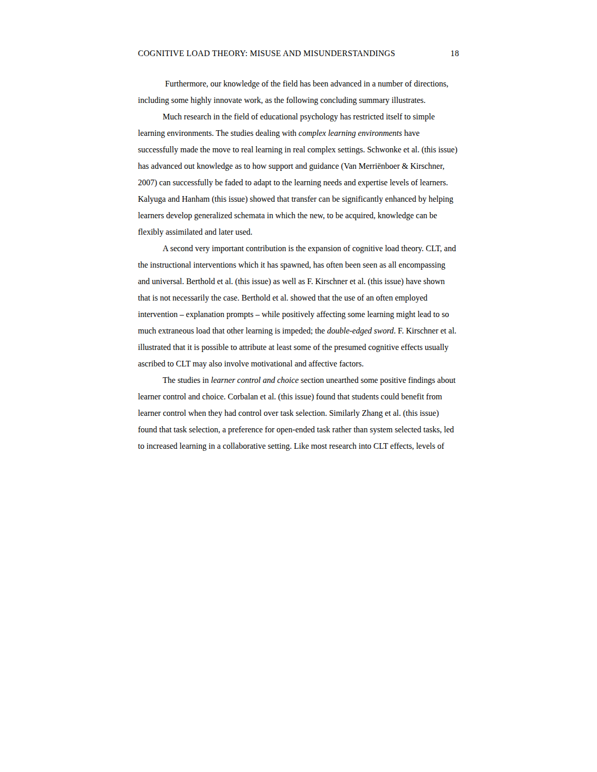Cognitive Load Theory: Misuse and Misunderstandings 18
Furthermore, our knowledge of the field has been advanced in a number of directions, including some highly innovate work, as the following concluding summary illustrates.
Much research in the field of educational psychology has restricted itself to simple learning environments. The studies dealing with complex learning environments have successfully made the move to real learning in real complex settings. Schwonke et al. (this issue) has advanced out knowledge as to how support and guidance (Van Merriënboer & Kirschner, 2007) can successfully be faded to adapt to the learning needs and expertise levels of learners. Kalyuga and Hanham (this issue) showed that transfer can be significantly enhanced by helping learners develop generalized schemata in which the new, to be acquired, knowledge can be flexibly assimilated and later used.
A second very important contribution is the expansion of cognitive load theory. CLT, and the instructional interventions which it has spawned, has often been seen as all encompassing and universal. Berthold et al. (this issue) as well as F. Kirschner et al. (this issue) have shown that is not necessarily the case. Berthold et al. showed that the use of an often employed intervention – explanation prompts – while positively affecting some learning might lead to so much extraneous load that other learning is impeded; the double-edged sword. F. Kirschner et al. illustrated that it is possible to attribute at least some of the presumed cognitive effects usually ascribed to CLT may also involve motivational and affective factors.
The studies in learner control and choice section unearthed some positive findings about learner control and choice. Corbalan et al. (this issue) found that students could benefit from learner control when they had control over task selection. Similarly Zhang et al. (this issue) found that task selection, a preference for open-ended task rather than system selected tasks, led to increased learning in a collaborative setting. Like most research into CLT effects, levels of